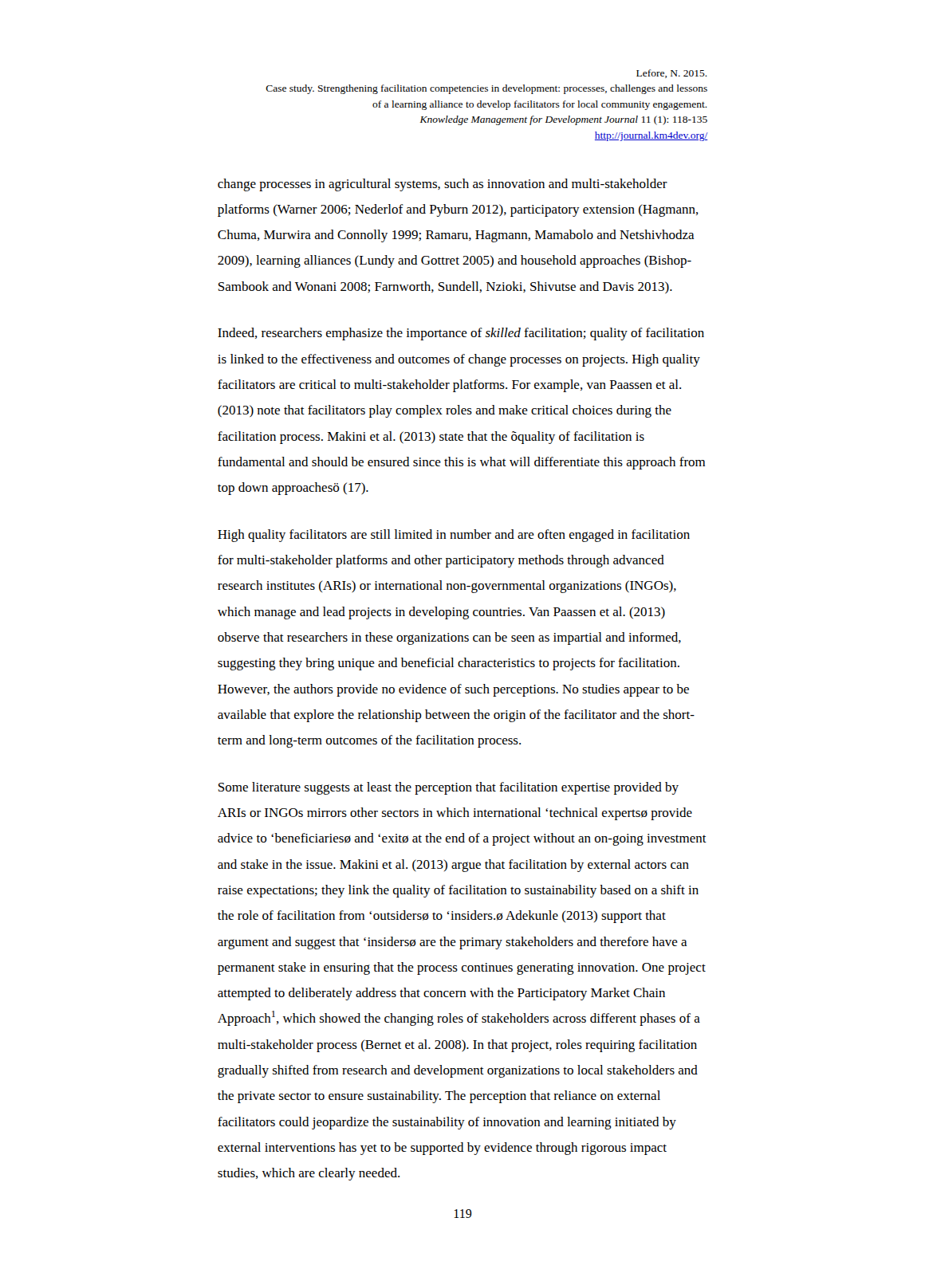Lefore, N. 2015. Case study. Strengthening facilitation competencies in development: processes, challenges and lessons of a learning alliance to develop facilitators for local community engagement. Knowledge Management for Development Journal 11 (1): 118-135 http://journal.km4dev.org/
change processes in agricultural systems, such as innovation and multi-stakeholder platforms (Warner 2006; Nederlof and Pyburn 2012), participatory extension (Hagmann, Chuma, Murwira and Connolly 1999; Ramaru, Hagmann, Mamabolo and Netshivhodza 2009), learning alliances (Lundy and Gottret 2005) and household approaches (Bishop-Sambook and Wonani 2008; Farnworth, Sundell, Nzioki, Shivutse and Davis 2013).
Indeed, researchers emphasize the importance of skilled facilitation; quality of facilitation is linked to the effectiveness and outcomes of change processes on projects. High quality facilitators are critical to multi-stakeholder platforms. For example, van Paassen et al. (2013) note that facilitators play complex roles and make critical choices during the facilitation process. Makini et al. (2013) state that the õquality of facilitation is fundamental and should be ensured since this is what will differentiate this approach from top down approachesö (17).
High quality facilitators are still limited in number and are often engaged in facilitation for multi-stakeholder platforms and other participatory methods through advanced research institutes (ARIs) or international non-governmental organizations (INGOs), which manage and lead projects in developing countries. Van Paassen et al. (2013) observe that researchers in these organizations can be seen as impartial and informed, suggesting they bring unique and beneficial characteristics to projects for facilitation. However, the authors provide no evidence of such perceptions. No studies appear to be available that explore the relationship between the origin of the facilitator and the short-term and long-term outcomes of the facilitation process.
Some literature suggests at least the perception that facilitation expertise provided by ARIs or INGOs mirrors other sectors in which international ‘technical expertsø provide advice to ‘beneficiariesø and ‘exitø at the end of a project without an on-going investment and stake in the issue. Makini et al. (2013) argue that facilitation by external actors can raise expectations; they link the quality of facilitation to sustainability based on a shift in the role of facilitation from ‘outsidersø to ‘insiders.ø Adekunle (2013) support that argument and suggest that ‘insidersø are the primary stakeholders and therefore have a permanent stake in ensuring that the process continues generating innovation. One project attempted to deliberately address that concern with the Participatory Market Chain Approach1, which showed the changing roles of stakeholders across different phases of a multi-stakeholder process (Bernet et al. 2008). In that project, roles requiring facilitation gradually shifted from research and development organizations to local stakeholders and the private sector to ensure sustainability. The perception that reliance on external facilitators could jeopardize the sustainability of innovation and learning initiated by external interventions has yet to be supported by evidence through rigorous impact studies, which are clearly needed.
119